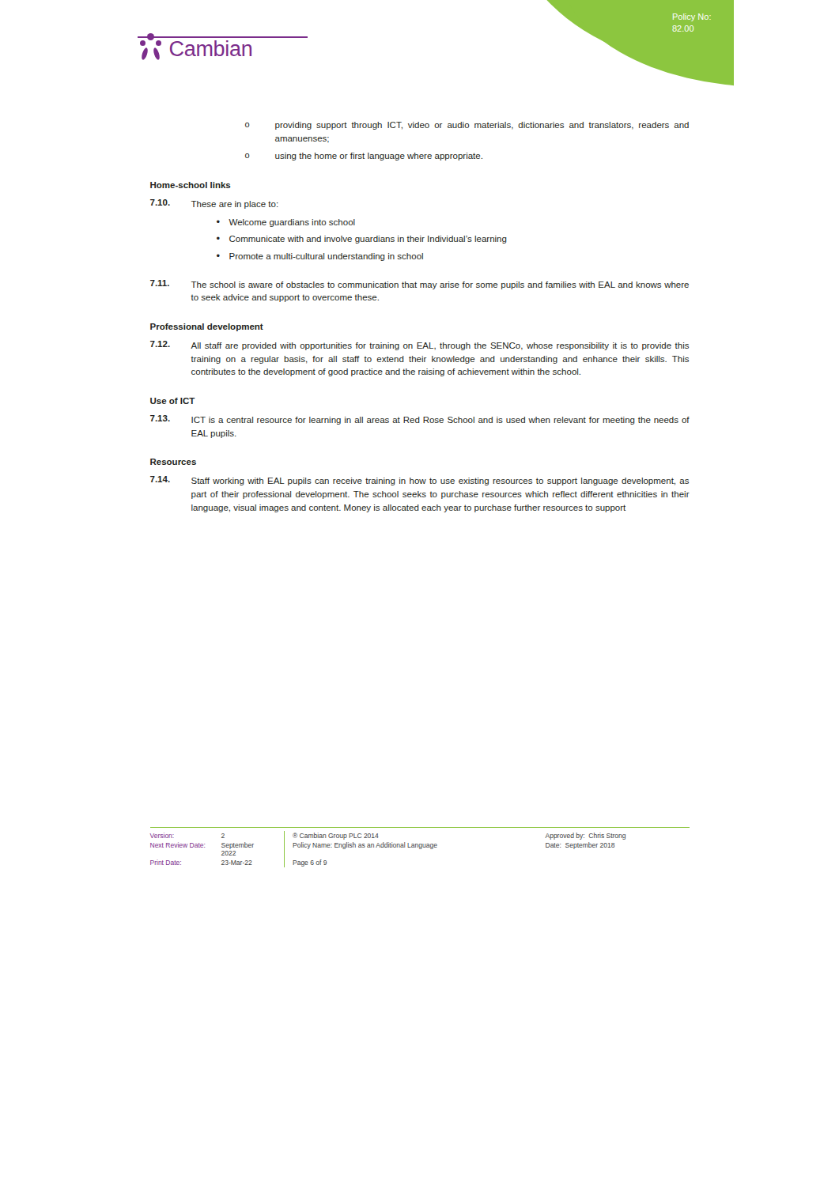Policy No:
82.00
Cambian
providing support through ICT, video or audio materials, dictionaries and translators, readers and amanuenses;
using the home or first language where appropriate.
Home-school links
7.10.
These are in place to:
Welcome guardians into school
Communicate with and involve guardians in their Individual’s learning
Promote a multi-cultural understanding in school
7.11.
The school is aware of obstacles to communication that may arise for some pupils and families with EAL and knows where to seek advice and support to overcome these.
Professional development
7.12.
All staff are provided with opportunities for training on EAL, through the SENCo, whose responsibility it is to provide this training on a regular basis, for all staff to extend their knowledge and understanding and enhance their skills. This contributes to the development of good practice and the raising of achievement within the school.
Use of ICT
7.13.
ICT is a central resource for learning in all areas at Red Rose School and is used when relevant for meeting the needs of EAL pupils.
Resources
7.14.
Staff working with EAL pupils can receive training in how to use existing resources to support language development, as part of their professional development. The school seeks to purchase resources which reflect different ethnicities in their language, visual images and content. Money is allocated each year to purchase further resources to support
| Version: | 2 | ® Cambian Group PLC 2014 | Approved by: Chris Strong |
| Next Review Date: | September 2022 | Policy Name: English as an Additional Language | Date: September 2018 |
| Print Date: | 23-Mar-22 | Page 6 of 9 | |